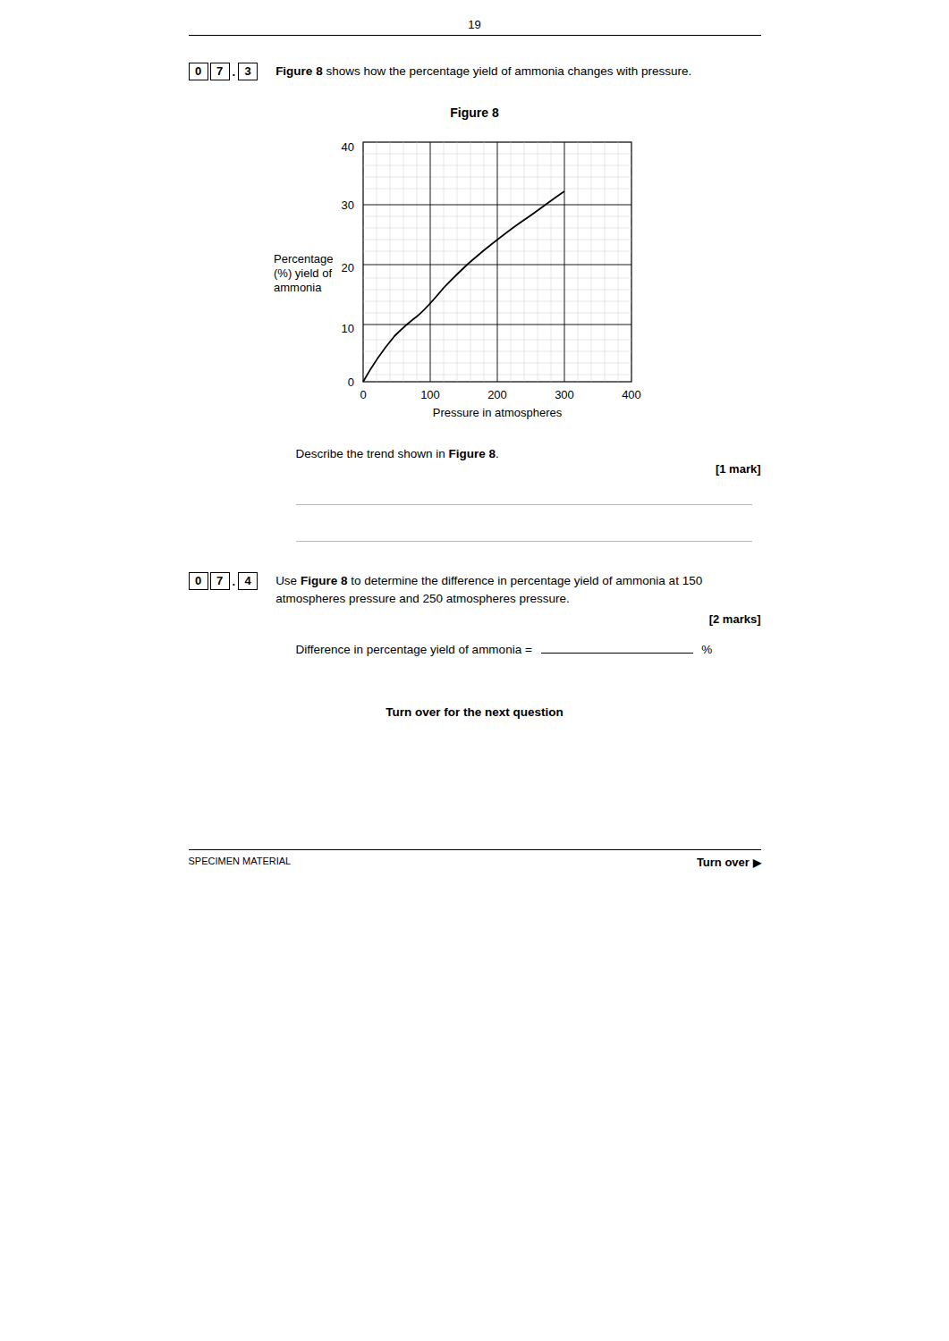19
07. 3
Figure 8 shows how the percentage yield of ammonia changes with pressure.
Figure 8
Percentage (%) yield of ammonia 40 30 20 10 0 0 100 200 300 400 Pressure in atmospheres
Describe the trend shown in Figure 8.
[1 mark]
07. 4
Use Figure 8 to determine the difference in percentage yield of ammonia at 150 atmospheres pressure and 250 atmospheres pressure.
[2 marks]
Difference in percentage yield of ammonia = %
Turn over for the next question
SPECIMEN MATERIAL
Turn over ▶